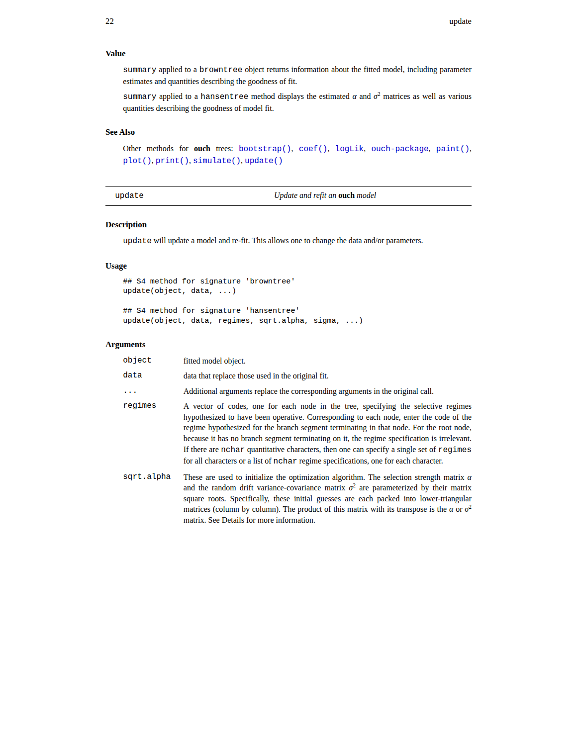22 update
Value
summary applied to a browntree object returns information about the fitted model, including parameter estimates and quantities describing the goodness of fit.
summary applied to a hansentree method displays the estimated α and σ2 matrices as well as various quantities describing the goodness of model fit.
See Also
Other methods for ouch trees: bootstrap(), coef(), logLik, ouch-package, paint(), plot(), print(), simulate(), update()
update Update and refit an ouch model
Description
update will update a model and re-fit. This allows one to change the data and/or parameters.
Usage
## S4 method for signature 'browntree'
update(object, data, ...)

## S4 method for signature 'hansentree'
update(object, data, regimes, sqrt.alpha, sigma, ...)
Arguments
object
fitted model object.
data
data that replace those used in the original fit.
...
Additional arguments replace the corresponding arguments in the original call.
regimes
A vector of codes, one for each node in the tree, specifying the selective regimes hypothesized to have been operative. Corresponding to each node, enter the code of the regime hypothesized for the branch segment terminating in that node. For the root node, because it has no branch segment terminating on it, the regime specification is irrelevant. If there are nchar quantitative characters, then one can specify a single set of regimes for all characters or a list of nchar regime specifications, one for each character.
sqrt.alpha
These are used to initialize the optimization algorithm. The selection strength matrix α and the random drift variance-covariance matrix σ2 are parameterized by their matrix square roots. Specifically, these initial guesses are each packed into lower-triangular matrices (column by column). The product of this matrix with its transpose is the α or σ2 matrix. See Details for more information.